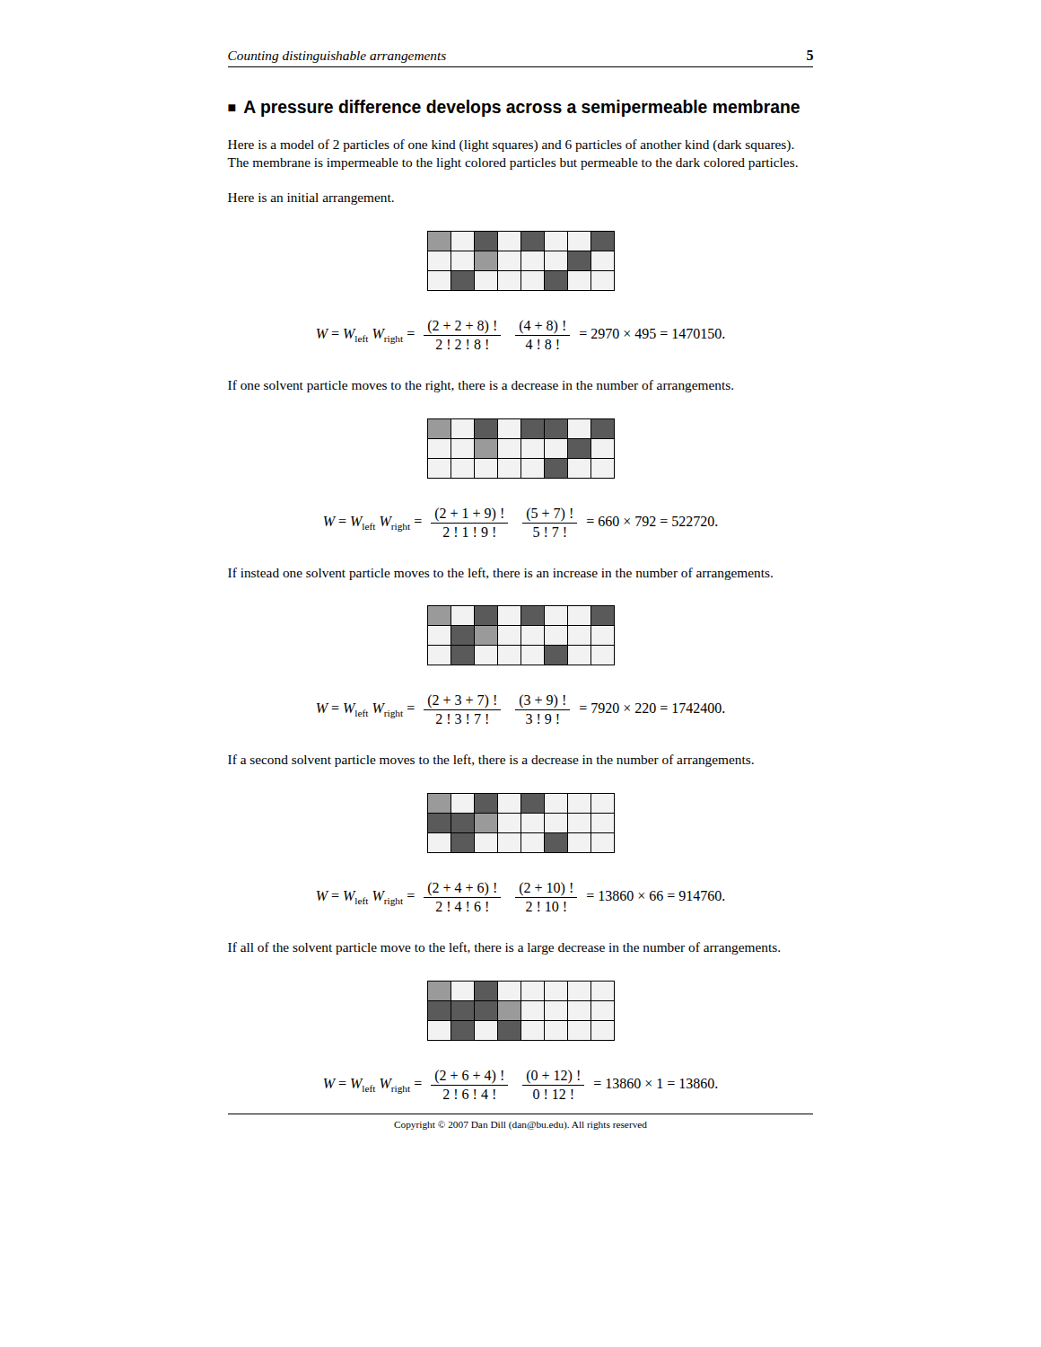Counting distinguishable arrangements 5
■A pressure difference develops across a semipermeable membrane
Here is a model of 2 particles of one kind (light squares) and 6 particles of another kind (dark squares). The membrane is impermeable to the light colored particles but permeable to the dark colored particles.
Here is an initial arrangement.
W = Wleft Wright = (2 + 2 + 8) !2 ! 2 ! 8 ! (4 + 8) !4 ! 8 ! = 2970 × 495 = 1470150.
If one solvent particle moves to the right, there is a decrease in the number of arrangements.
W = Wleft Wright = (2 + 1 + 9) !2 ! 1 ! 9 ! (5 + 7) !5 ! 7 ! = 660 × 792 = 522720.
If instead one solvent particle moves to the left, there is an increase in the number of arrangements.
W = Wleft Wright = (2 + 3 + 7) !2 ! 3 ! 7 ! (3 + 9) !3 ! 9 ! = 7920 × 220 = 1742400.
If a second solvent particle moves to the left, there is a decrease in the number of arrangements.
W = Wleft Wright = (2 + 4 + 6) !2 ! 4 ! 6 ! (2 + 10) !2 ! 10 ! = 13860 × 66 = 914760.
If all of the solvent particle move to the left, there is a large decrease in the number of arrangements.
W = Wleft Wright = (2 + 6 + 4) !2 ! 6 ! 4 ! (0 + 12) !0 ! 12 ! = 13860 × 1 = 13860.
Copyright © 2007 Dan Dill (dan@bu.edu). All rights reserved